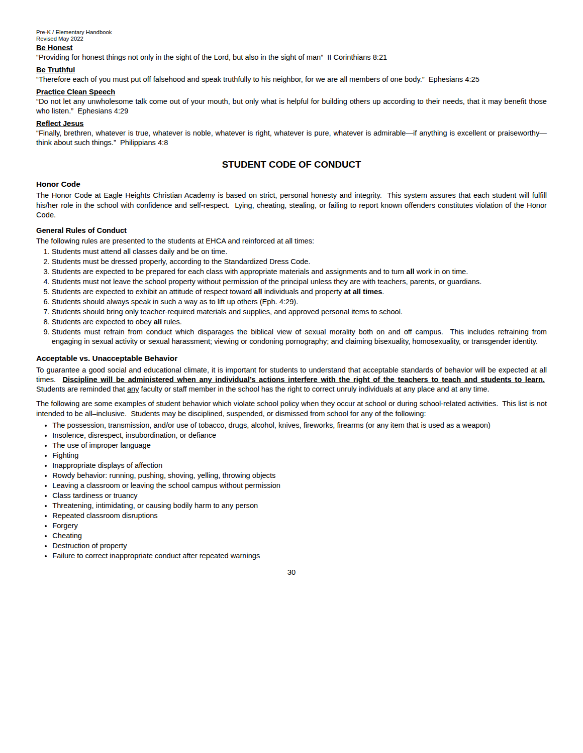Pre-K / Elementary Handbook
Revised May 2022
Be Honest
“Providing for honest things not only in the sight of the Lord, but also in the sight of man” II Corinthians 8:21
Be Truthful
“Therefore each of you must put off falsehood and speak truthfully to his neighbor, for we are all members of one body.” Ephesians 4:25
Practice Clean Speech
“Do not let any unwholesome talk come out of your mouth, but only what is helpful for building others up according to their needs, that it may benefit those who listen.” Ephesians 4:29
Reflect Jesus
“Finally, brethren, whatever is true, whatever is noble, whatever is right, whatever is pure, whatever is admirable—if anything is excellent or praiseworthy—think about such things.” Philippians 4:8
STUDENT CODE OF CONDUCT
Honor Code
The Honor Code at Eagle Heights Christian Academy is based on strict, personal honesty and integrity. This system assures that each student will fulfill his/her role in the school with confidence and self-respect. Lying, cheating, stealing, or failing to report known offenders constitutes violation of the Honor Code.
General Rules of Conduct
The following rules are presented to the students at EHCA and reinforced at all times:
Students must attend all classes daily and be on time.
Students must be dressed properly, according to the Standardized Dress Code.
Students are expected to be prepared for each class with appropriate materials and assignments and to turn all work in on time.
Students must not leave the school property without permission of the principal unless they are with teachers, parents, or guardians.
Students are expected to exhibit an attitude of respect toward all individuals and property at all times.
Students should always speak in such a way as to lift up others (Eph. 4:29).
Students should bring only teacher-required materials and supplies, and approved personal items to school.
Students are expected to obey all rules.
Students must refrain from conduct which disparages the biblical view of sexual morality both on and off campus. This includes refraining from engaging in sexual activity or sexual harassment; viewing or condoning pornography; and claiming bisexuality, homosexuality, or transgender identity.
Acceptable vs. Unacceptable Behavior
To guarantee a good social and educational climate, it is important for students to understand that acceptable standards of behavior will be expected at all times. Discipline will be administered when any individual’s actions interfere with the right of the teachers to teach and students to learn. Students are reminded that any faculty or staff member in the school has the right to correct unruly individuals at any place and at any time.
The following are some examples of student behavior which violate school policy when they occur at school or during school-related activities. This list is not intended to be all–inclusive. Students may be disciplined, suspended, or dismissed from school for any of the following:
The possession, transmission, and/or use of tobacco, drugs, alcohol, knives, fireworks, firearms (or any item that is used as a weapon)
Insolence, disrespect, insubordination, or defiance
The use of improper language
Fighting
Inappropriate displays of affection
Rowdy behavior: running, pushing, shoving, yelling, throwing objects
Leaving a classroom or leaving the school campus without permission
Class tardiness or truancy
Threatening, intimidating, or causing bodily harm to any person
Repeated classroom disruptions
Forgery
Cheating
Destruction of property
Failure to correct inappropriate conduct after repeated warnings
30